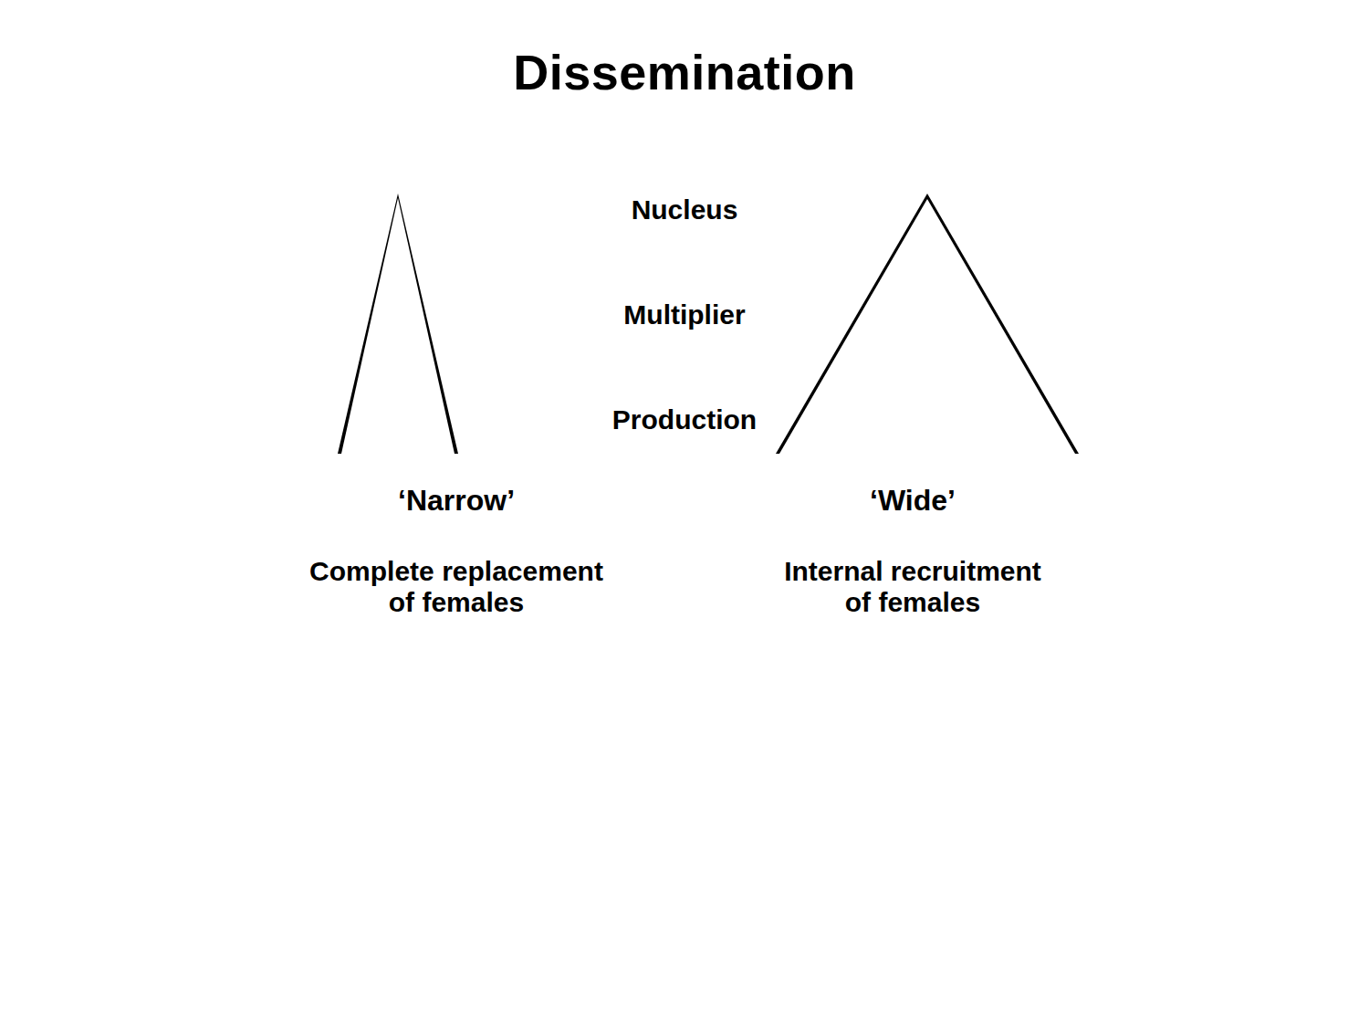Dissemination
Nucleus Multiplier Production
‘Narrow’ Complete replacement
of females
‘Wide’ Internal recruitment
of females